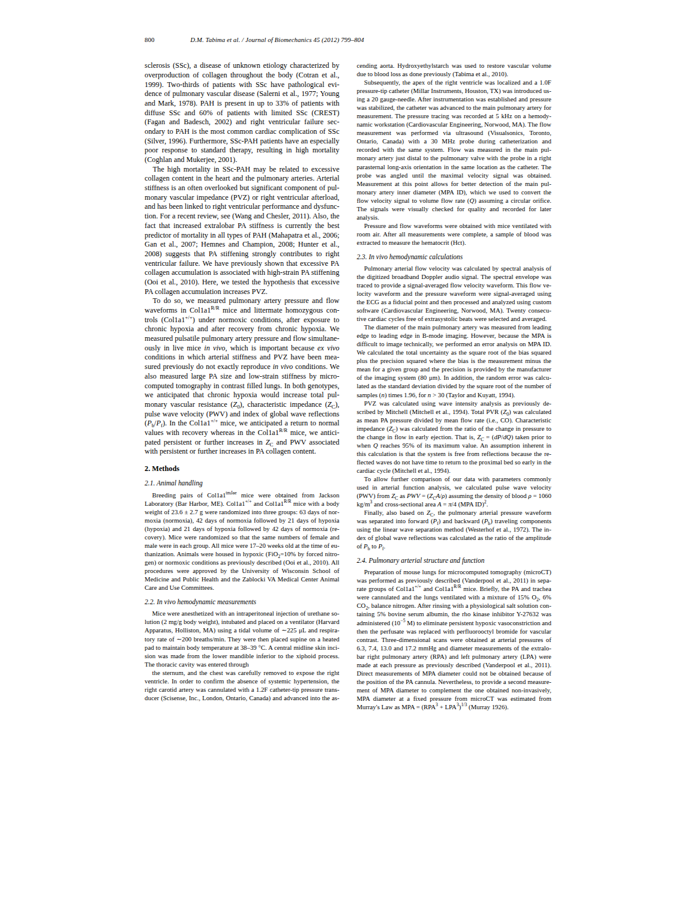800 D.M. Tabima et al. / Journal of Biomechanics 45 (2012) 799–804
sclerosis (SSc), a disease of unknown etiology characterized by overproduction of collagen throughout the body (Cotran et al., 1999). Two-thirds of patients with SSc have pathological evidence of pulmonary vascular disease (Salerni et al., 1977; Young and Mark, 1978). PAH is present in up to 33% of patients with diffuse SSc and 60% of patients with limited SSc (CREST) (Fagan and Badesch, 2002) and right ventricular failure secondary to PAH is the most common cardiac complication of SSc (Silver, 1996). Furthermore, SSc-PAH patients have an especially poor response to standard therapy, resulting in high mortality (Coghlan and Mukerjee, 2001).
The high mortality in SSc-PAH may be related to excessive collagen content in the heart and the pulmonary arteries. Arterial stiffness is an often overlooked but significant component of pulmonary vascular impedance (PVZ) or right ventricular afterload, and has been linked to right ventricular performance and dysfunction. For a recent review, see (Wang and Chesler, 2011). Also, the fact that increased extralobar PA stiffness is currently the best predictor of mortality in all types of PAH (Mahapatra et al., 2006; Gan et al., 2007; Hemnes and Champion, 2008; Hunter et al., 2008) suggests that PA stiffening strongly contributes to right ventricular failure. We have previously shown that excessive PA collagen accumulation is associated with high-strain PA stiffening (Ooi et al., 2010). Here, we tested the hypothesis that excessive PA collagen accumulation increases PVZ.
To do so, we measured pulmonary artery pressure and flow waveforms in Col1a1R/R mice and littermate homozygous controls (Col1a1+/+) under normoxic conditions, after exposure to chronic hypoxia and after recovery from chronic hypoxia. We measured pulsatile pulmonary artery pressure and flow simultaneously in live mice in vivo, which is important because ex vivo conditions in which arterial stiffness and PVZ have been measured previously do not exactly reproduce in vivo conditions. We also measured large PA size and low-strain stiffness by microcomputed tomography in contrast filled lungs. In both genotypes, we anticipated that chronic hypoxia would increase total pulmonary vascular resistance (Z0), characteristic impedance (ZC), pulse wave velocity (PWV) and index of global wave reflections (Pb/Pf). In the Col1a1+/+ mice, we anticipated a return to normal values with recovery whereas in the Col1a1R/R mice, we anticipated persistent or further increases in ZC and PWV associated with persistent or further increases in PA collagen content.
2. Methods
2.1. Animal handling
Breeding pairs of Col1a1tmJae mice were obtained from Jackson Laboratory (Bar Harbor, ME). Col1a1+/+ and Col1a1R/R mice with a body weight of 23.6 ± 2.7 g were randomized into three groups: 63 days of normoxia (normoxia), 42 days of normoxia followed by 21 days of hypoxia (hypoxia) and 21 days of hypoxia followed by 42 days of normoxia (recovery). Mice were randomized so that the same numbers of female and male were in each group. All mice were 17–20 weeks old at the time of euthanization. Animals were housed in hypoxic (FiO2=10% by forced nitrogen) or normoxic conditions as previously described (Ooi et al., 2010). All procedures were approved by the University of Wisconsin School of Medicine and Public Health and the Zablocki VA Medical Center Animal Care and Use Committees.
2.2. In vivo hemodynamic measurements
Mice were anesthetized with an intraperitoneal injection of urethane solution (2 mg/g body weight), intubated and placed on a ventilator (Harvard Apparatus, Holliston, MA) using a tidal volume of ∼225 μL and respiratory rate of ∼200 breaths/min. They were then placed supine on a heated pad to maintain body temperature at 38–39 °C. A central midline skin incision was made from the lower mandible inferior to the xiphoid process. The thoracic cavity was entered through
the sternum, and the chest was carefully removed to expose the right ventricle. In order to confirm the absence of systemic hypertension, the right carotid artery was cannulated with a 1.2F catheter-tip pressure transducer (Scisense, Inc., London, Ontario, Canada) and advanced into the ascending aorta. Hydroxyethylstarch was used to restore vascular volume due to blood loss as done previously (Tabima et al., 2010).
Subsequently, the apex of the right ventricle was localized and a 1.0F pressure-tip catheter (Millar Instruments, Houston, TX) was introduced using a 20 gauge-needle. After instrumentation was established and pressure was stabilized, the catheter was advanced to the main pulmonary artery for measurement. The pressure tracing was recorded at 5 kHz on a hemodynamic workstation (Cardiovascular Engineering, Norwood, MA). The flow measurement was performed via ultrasound (Visualsonics, Toronto, Ontario, Canada) with a 30 MHz probe during catheterization and recorded with the same system. Flow was measured in the main pulmonary artery just distal to the pulmonary valve with the probe in a right parasternal long-axis orientation in the same location as the catheter. The probe was angled until the maximal velocity signal was obtained. Measurement at this point allows for better detection of the main pulmonary artery inner diameter (MPA ID), which we used to convert the flow velocity signal to volume flow rate (Q) assuming a circular orifice. The signals were visually checked for quality and recorded for later analysis.
Pressure and flow waveforms were obtained with mice ventilated with room air. After all measurements were complete, a sample of blood was extracted to measure the hematocrit (Hct).
2.3. In vivo hemodynamic calculations
Pulmonary arterial flow velocity was calculated by spectral analysis of the digitized broadband Doppler audio signal. The spectral envelope was traced to provide a signal-averaged flow velocity waveform. This flow velocity waveform and the pressure waveform were signal-averaged using the ECG as a fiducial point and then processed and analyzed using custom software (Cardiovascular Engineering, Norwood, MA). Twenty consecutive cardiac cycles free of extrasystolic beats were selected and averaged.
The diameter of the main pulmonary artery was measured from leading edge to leading edge in B-mode imaging. However, because the MPA is difficult to image technically, we performed an error analysis on MPA ID. We calculated the total uncertainty as the square root of the bias squared plus the precision squared where the bias is the measurement minus the mean for a given group and the precision is provided by the manufacturer of the imaging system (80 μm). In addition, the random error was calculated as the standard deviation divided by the square root of the number of samples (n) times 1.96, for n > 30 (Taylor and Kuyatt, 1994).
PVZ was calculated using wave intensity analysis as previously described by Mitchell (Mitchell et al., 1994). Total PVR (Z0) was calculated as mean PA pressure divided by mean flow rate (i.e., CO). Characteristic impedance (ZC) was calculated from the ratio of the change in pressure to the change in flow in early ejection. That is, ZC = (dP/dQ) taken prior to when Q reaches 95% of its maximum value. An assumption inherent in this calculation is that the system is free from reflections because the reflected waves do not have time to return to the proximal bed so early in the cardiac cycle (Mitchell et al., 1994).
To allow further comparison of our data with parameters commonly used in arterial function analysis, we calculated pulse wave velocity (PWV) from ZC as PWV = (ZCA/ρ) assuming the density of blood ρ = 1060 kg/m3 and cross-sectional area A = π/4 (MPA ID)2.
Finally, also based on ZC, the pulmonary arterial pressure waveform was separated into forward (Pf) and backward (Pb) traveling components using the linear wave separation method (Westerhof et al., 1972). The index of global wave reflections was calculated as the ratio of the amplitude of Pb to Pf.
2.4. Pulmonary arterial structure and function
Preparation of mouse lungs for microcomputed tomography (microCT) was performed as previously described (Vanderpool et al., 2011) in separate groups of Col1a1+/+ and Col1a1R/R mice. Briefly, the PA and trachea were cannulated and the lungs ventilated with a mixture of 15% O2, 6% CO2, balance nitrogen. After rinsing with a physiological salt solution containing 5% bovine serum albumin, the rho kinase inhibitor Y-27632 was administered (10−5 M) to eliminate persistent hypoxic vasoconstriction and then the perfusate was replaced with perfluorooctyl bromide for vascular contrast. Three-dimensional scans were obtained at arterial pressures of 6.3, 7.4, 13.0 and 17.2 mmHg and diameter measurements of the extralobar right pulmonary artery (RPA) and left pulmonary artery (LPA) were made at each pressure as previously described (Vanderpool et al., 2011). Direct measurements of MPA diameter could not be obtained because of the position of the PA cannula. Nevertheless, to provide a second measurement of MPA diameter to complement the one obtained non-invasively, MPA diameter at a fixed pressure from microCT was estimated from Murray's Law as MPA = (RPA3 + LPA3)1/3 (Murray 1926).